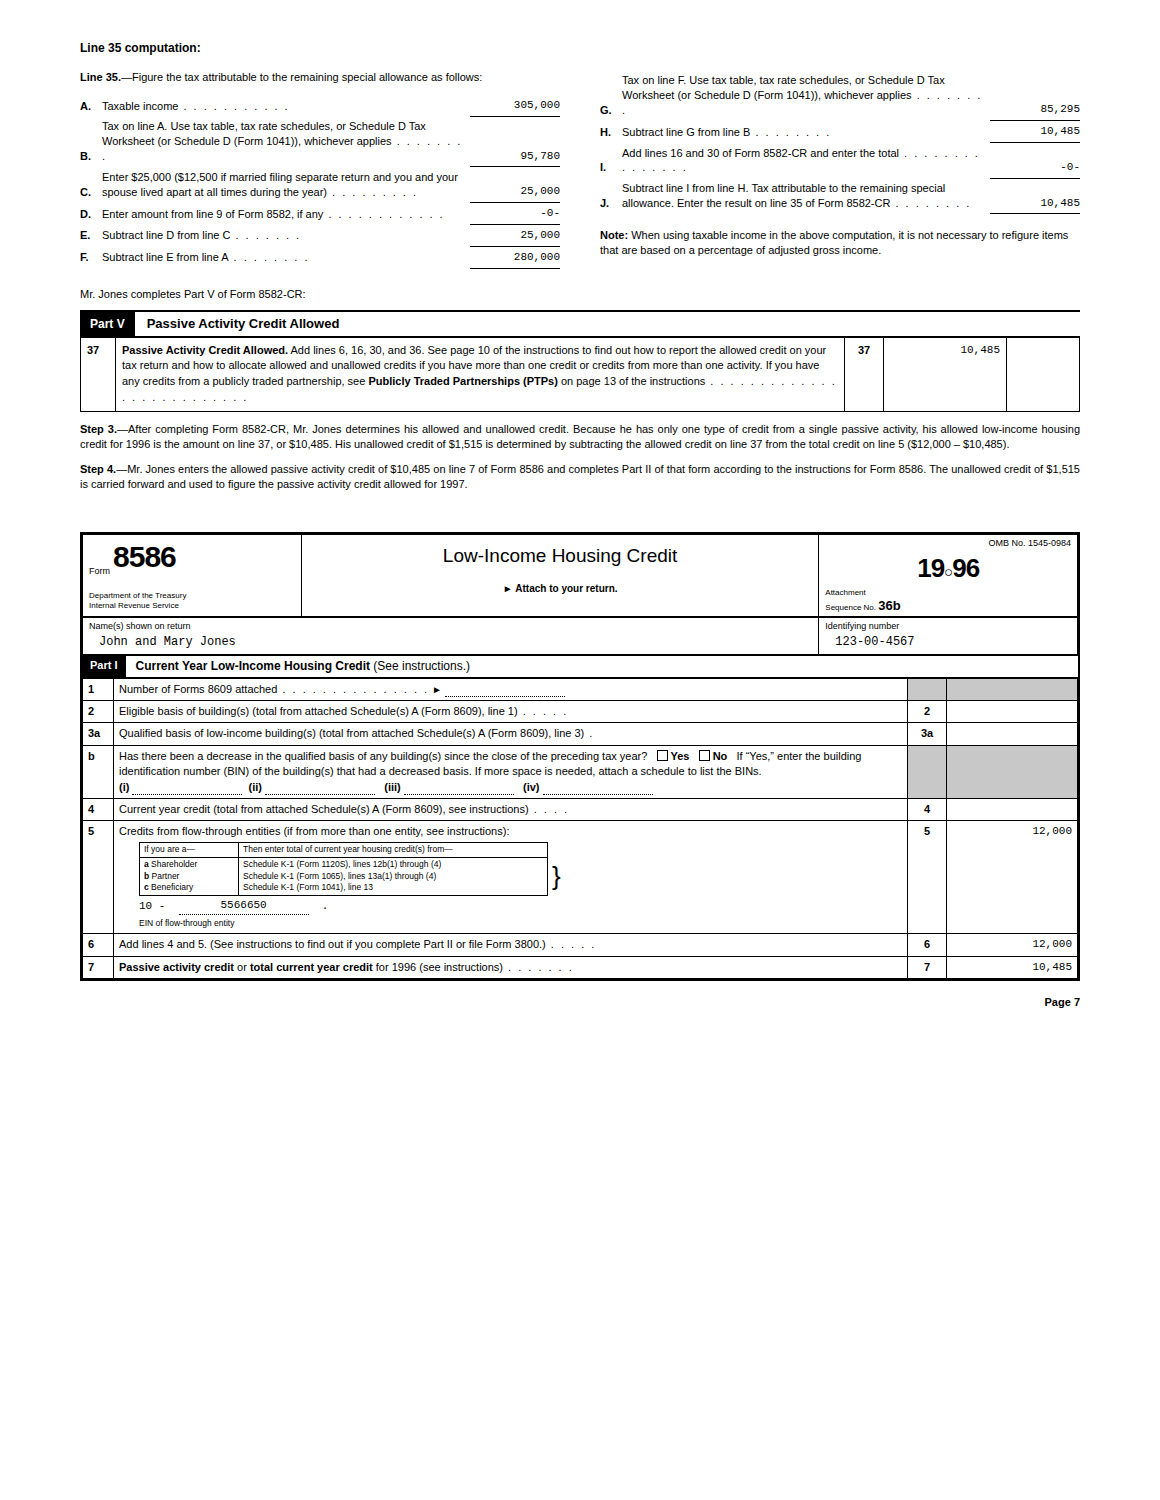Line 35 computation:
Line 35.—Figure the tax attributable to the remaining special allowance as follows:
| A. | Taxable income . . . . . . . . . . . | 305,000 |
| B. | Tax on line A. Use tax table, tax rate schedules, or Schedule D Tax Worksheet (or Schedule D (Form 1041)), whichever applies . . . . . . . . | 95,780 |
| C. | Enter $25,000 ($12,500 if married filing separate return and you and your spouse lived apart at all times during the year) . . . . . . . . . | 25,000 |
| D. | Enter amount from line 9 of Form 8582, if any . . . . . . . . . . . . | -0- |
| E. | Subtract line D from line C . . . . . . . | 25,000 |
| F. | Subtract line E from line A . . . . . . . . | 280,000 |
| G. | Tax on line F. Use tax table, tax rate schedules, or Schedule D Tax Worksheet (or Schedule D (Form 1041)), whichever applies . . . . . . . . | 85,295 |
| H. | Subtract line G from line B . . . . . . . . | 10,485 |
| I. | Add lines 16 and 30 of Form 8582-CR and enter the total . . . . . . . . . . . . . . . | -0- |
| J. | Subtract line I from line H. Tax attributable to the remaining special allowance. Enter the result on line 35 of Form 8582-CR . . . . . . . . | 10,485 |
Note: When using taxable income in the above computation, it is not necessary to refigure items that are based on a percentage of adjusted gross income.
Mr. Jones completes Part V of Form 8582-CR:
Part V
Passive Activity Credit Allowed
| 37 | Passive Activity Credit Allowed. Add lines 6, 16, 30, and 36. See page 10 of the instructions to find out how to report the allowed credit on your tax return and how to allocate allowed and unallowed credits if you have more than one credit or credits from more than one activity. If you have any credits from a publicly traded partnership, see Publicly Traded Partnerships (PTPs) on page 13 of the instructions . . . . . . . . . . . . . . . . . . . . . . . . . . | 37 | 10,485 | |
Step 3.—After completing Form 8582-CR, Mr. Jones determines his allowed and unallowed credit. Because he has only one type of credit from a single passive activity, his allowed low-income housing credit for 1996 is the amount on line 37, or $10,485. His unallowed credit of $1,515 is determined by subtracting the allowed credit on line 37 from the total credit on line 5 ($12,000 – $10,485).
Step 4.—Mr. Jones enters the allowed passive activity credit of $10,485 on line 7 of Form 8586 and completes Part II of that form according to the instructions for Form 8586. The unallowed credit of $1,515 is carried forward and used to figure the passive activity credit allowed for 1997.
| Form 8586 Department of the Treasury Internal Revenue Service | Low-Income Housing Credit ► Attach to your return. | OMB No. 1545-0984 19 ○ 96 Attachment Sequence No. 36b |
| Name(s) shown on return John and Mary Jones | Identifying number 123-00-4567 |
Part I
Current Year Low-Income Housing Credit (See instructions.)
| 1 | Number of Forms 8609 attached . . . . . . . . . . . . . . . ► | | |
| 2 | Eligible basis of building(s) (total from attached Schedule(s) A (Form 8609), line 1) . . . . . | 2 | |
| 3a | Qualified basis of low-income building(s) (total from attached Schedule(s) A (Form 8609), line 3) . | 3a | |
| b | Has there been a decrease in the qualified basis of any building(s) since the close of the preceding tax year? Yes No If “Yes,” enter the building identification number (BIN) of the building(s) that had a decreased basis. If more space is needed, attach a schedule to list the BINs. (i) (ii) (iii) (iv) | | |
| 4 | Current year credit (total from attached Schedule(s) A (Form 8609), see instructions) . . . . | 4 | |
| 5 | Credits from flow-through entities (if from more than one entity, see instructions): / If you are a— / Then enter total of current year housing credit(s) from— / / / a Shareholder b Partner c Beneficiary / Schedule K-1 (Form 1120S), lines 12b(1) through (4) Schedule K-1 (Form 1065), lines 13a(1) through (4) Schedule K-1 (Form 1041), line 13 / } / 10 - 5566650 . EIN of flow-through entity | 5 | 12,000 |
| 6 | Add lines 4 and 5. (See instructions to find out if you complete Part II or file Form 3800.) . . . . . | 6 | 12,000 |
| 7 | Passive activity credit or total current year credit for 1996 (see instructions) . . . . . . . | 7 | 10,485 |
Page 7